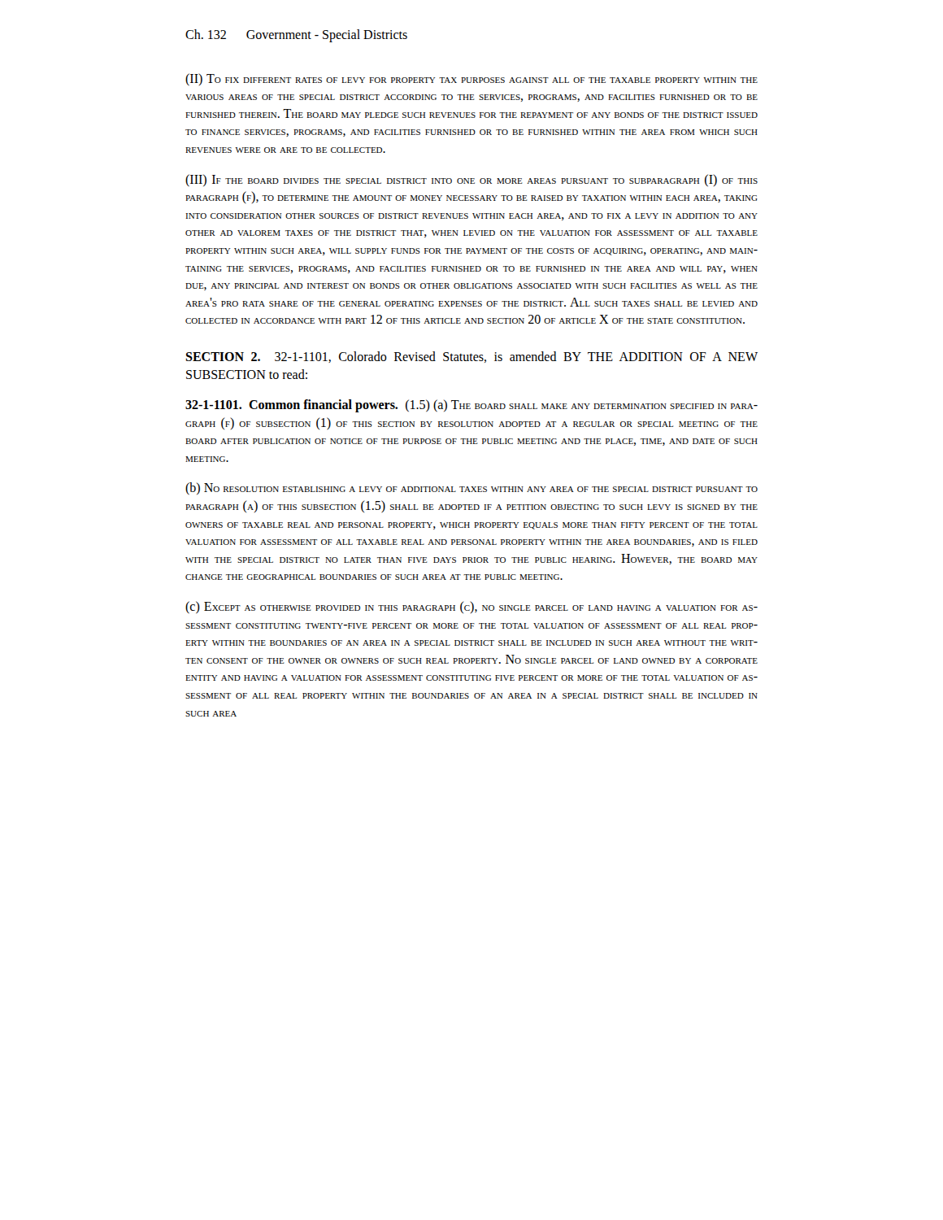Ch. 132 Government - Special Districts
(II) To fix different rates of levy for property tax purposes against all of the taxable property within the various areas of the special district according to the services, programs, and facilities furnished or to be furnished therein. The board may pledge such revenues for the repayment of any bonds of the district issued to finance services, programs, and facilities furnished or to be furnished within the area from which such revenues were or are to be collected.
(III) If the board divides the special district into one or more areas pursuant to subparagraph (I) of this paragraph (f), to determine the amount of money necessary to be raised by taxation within each area, taking into consideration other sources of district revenues within each area, and to fix a levy in addition to any other ad valorem taxes of the district that, when levied on the valuation for assessment of all taxable property within such area, will supply funds for the payment of the costs of acquiring, operating, and maintaining the services, programs, and facilities furnished or to be furnished in the area and will pay, when due, any principal and interest on bonds or other obligations associated with such facilities as well as the area's pro rata share of the general operating expenses of the district. All such taxes shall be levied and collected in accordance with part 12 of this article and section 20 of article X of the state constitution.
SECTION 2. 32-1-1101, Colorado Revised Statutes, is amended BY THE ADDITION OF A NEW SUBSECTION to read:
32-1-1101. Common financial powers. (1.5) (a) The board shall make any determination specified in paragraph (f) of subsection (1) of this section by resolution adopted at a regular or special meeting of the board after publication of notice of the purpose of the public meeting and the place, time, and date of such meeting.
(b) No resolution establishing a levy of additional taxes within any area of the special district pursuant to paragraph (a) of this subsection (1.5) shall be adopted if a petition objecting to such levy is signed by the owners of taxable real and personal property, which property equals more than fifty percent of the total valuation for assessment of all taxable real and personal property within the area boundaries, and is filed with the special district no later than five days prior to the public hearing. However, the board may change the geographical boundaries of such area at the public meeting.
(c) Except as otherwise provided in this paragraph (c), no single parcel of land having a valuation for assessment constituting twenty-five percent or more of the total valuation of assessment of all real property within the boundaries of an area in a special district shall be included in such area without the written consent of the owner or owners of such real property. No single parcel of land owned by a corporate entity and having a valuation for assessment constituting five percent or more of the total valuation of assessment of all real property within the boundaries of an area in a special district shall be included in such area